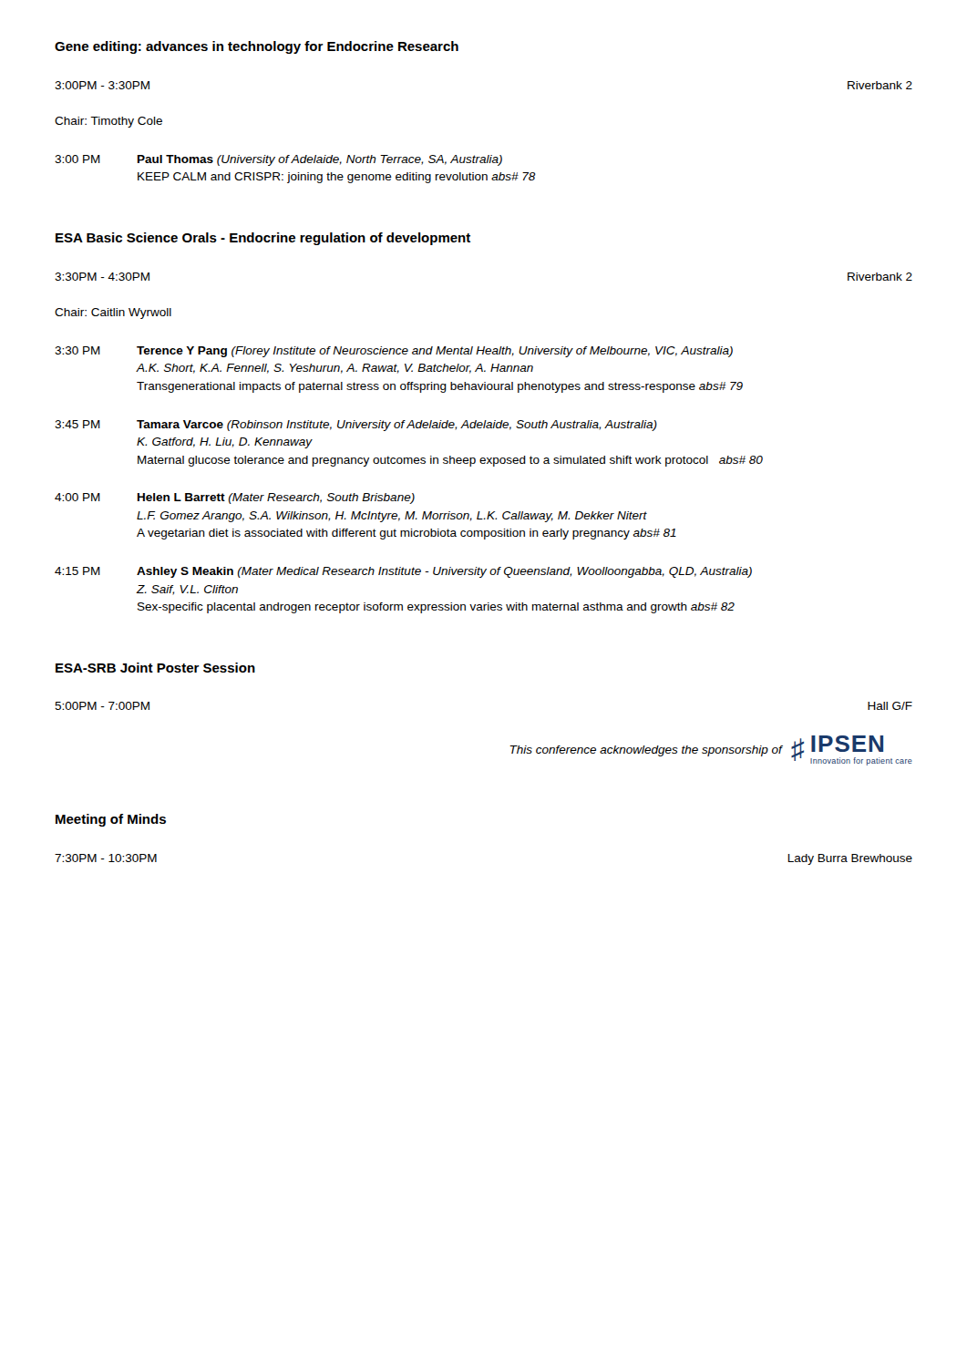Gene editing: advances in technology for Endocrine Research
3:00PM - 3:30PM Riverbank 2
Chair: Timothy Cole
3:00 PM
Paul Thomas (University of Adelaide, North Terrace, SA, Australia)
KEEP CALM and CRISPR: joining the genome editing revolution abs# 78
ESA Basic Science Orals - Endocrine regulation of development
3:30PM - 4:30PM Riverbank 2
Chair: Caitlin Wyrwoll
3:30 PM
Terence Y Pang (Florey Institute of Neuroscience and Mental Health, University of Melbourne, VIC, Australia)
A.K. Short, K.A. Fennell, S. Yeshurun, A. Rawat, V. Batchelor, A. Hannan
Transgenerational impacts of paternal stress on offspring behavioural phenotypes and stress-response abs# 79
3:45 PM
Tamara Varcoe (Robinson Institute, University of Adelaide, Adelaide, South Australia, Australia)
K. Gatford, H. Liu, D. Kennaway
Maternal glucose tolerance and pregnancy outcomes in sheep exposed to a simulated shift work protocol abs# 80
4:00 PM
Helen L Barrett (Mater Research, South Brisbane)
L.F. Gomez Arango, S.A. Wilkinson, H. McIntyre, M. Morrison, L.K. Callaway, M. Dekker Nitert
A vegetarian diet is associated with different gut microbiota composition in early pregnancy abs# 81
4:15 PM
Ashley S Meakin (Mater Medical Research Institute - University of Queensland, Woolloongabba, QLD, Australia)
Z. Saif, V.L. Clifton
Sex-specific placental androgen receptor isoform expression varies with maternal asthma and growth abs# 82
ESA-SRB Joint Poster Session
5:00PM - 7:00PM Hall G/F
This conference acknowledges the sponsorship of ♯ IPSEN Innovation for patient care
Meeting of Minds
7:30PM - 10:30PM Lady Burra Brewhouse